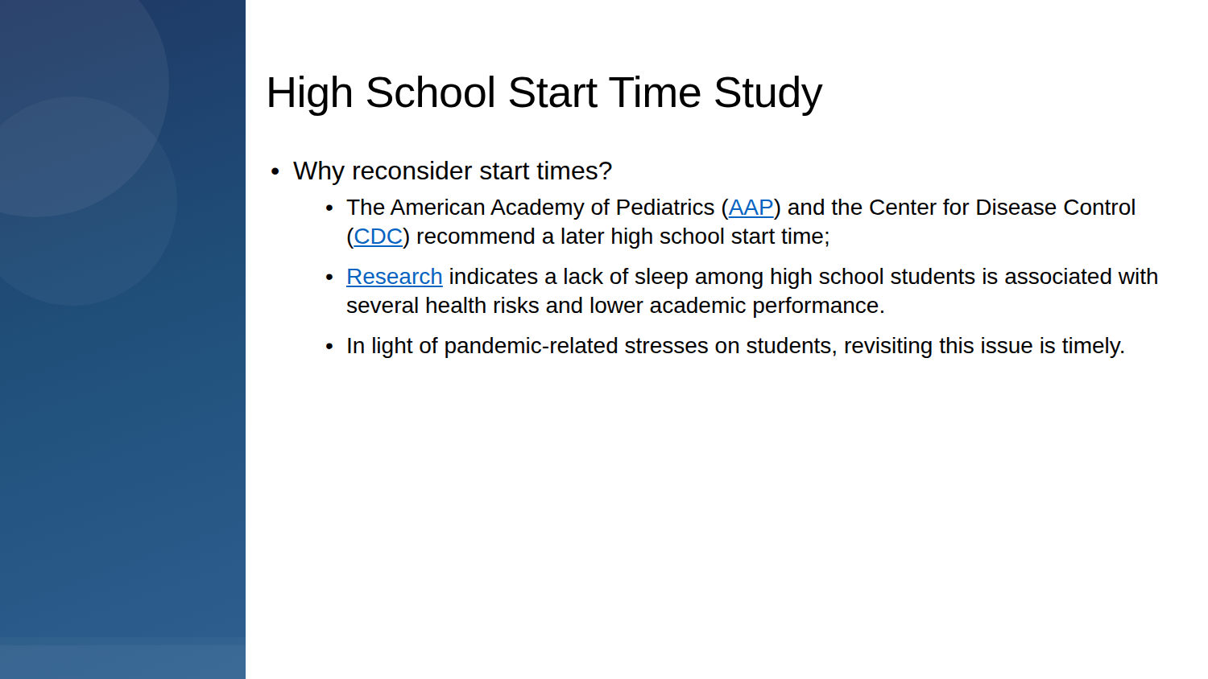High School Start Time Study
Why reconsider start times?
The American Academy of Pediatrics (AAP) and the Center for Disease Control (CDC) recommend a later high school start time;
Research indicates a lack of sleep among high school students is associated with several health risks and lower academic performance.
In light of pandemic-related stresses on students, revisiting this issue is timely.